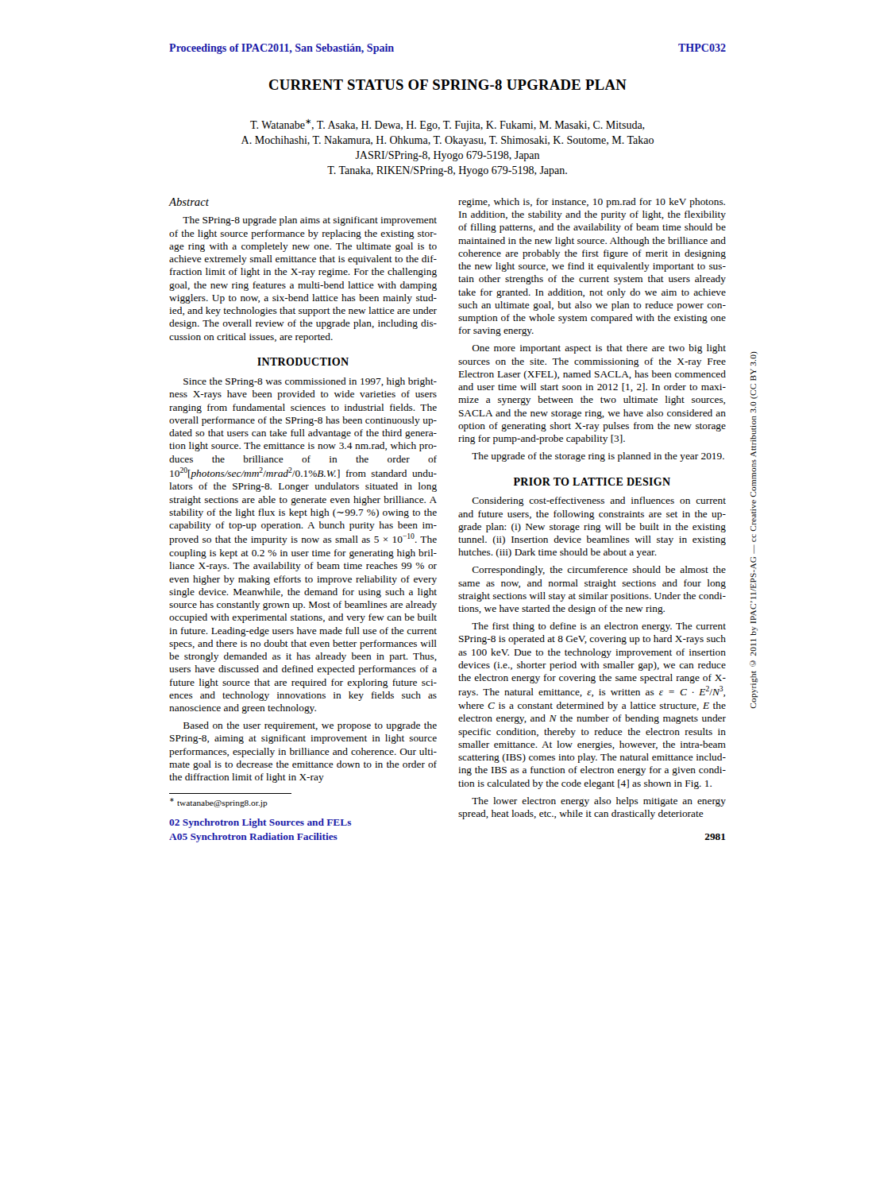Proceedings of IPAC2011, San Sebastián, Spain
THPC032
CURRENT STATUS OF SPRING-8 UPGRADE PLAN
T. Watanabe∗, T. Asaka, H. Dewa, H. Ego, T. Fujita, K. Fukami, M. Masaki, C. Mitsuda,
A. Mochihashi, T. Nakamura, H. Ohkuma, T. Okayasu, T. Shimosaki, K. Soutome, M. Takao
JASRI/SPring-8, Hyogo 679-5198, Japan
T. Tanaka, RIKEN/SPring-8, Hyogo 679-5198, Japan.
Abstract
The SPring-8 upgrade plan aims at significant improvement of the light source performance by replacing the existing storage ring with a completely new one. The ultimate goal is to achieve extremely small emittance that is equivalent to the diffraction limit of light in the X-ray regime. For the challenging goal, the new ring features a multi-bend lattice with damping wigglers. Up to now, a six-bend lattice has been mainly studied, and key technologies that support the new lattice are under design. The overall review of the upgrade plan, including discussion on critical issues, are reported.
INTRODUCTION
Since the SPring-8 was commissioned in 1997, high brightness X-rays have been provided to wide varieties of users ranging from fundamental sciences to industrial fields. The overall performance of the SPring-8 has been continuously updated so that users can take full advantage of the third generation light source. The emittance is now 3.4 nm.rad, which produces the brilliance of in the order of 1020[photons/sec/mm2/mrad2/0.1%B.W.] from standard undulators of the SPring-8. Longer undulators situated in long straight sections are able to generate even higher brilliance. A stability of the light flux is kept high (∼99.7 %) owing to the capability of top-up operation. A bunch purity has been improved so that the impurity is now as small as 5 × 10−10. The coupling is kept at 0.2 % in user time for generating high brilliance X-rays. The availability of beam time reaches 99 % or even higher by making efforts to improve reliability of every single device. Meanwhile, the demand for using such a light source has constantly grown up. Most of beamlines are already occupied with experimental stations, and very few can be built in future. Leading-edge users have made full use of the current specs, and there is no doubt that even better performances will be strongly demanded as it has already been in part. Thus, users have discussed and defined expected performances of a future light source that are required for exploring future sciences and technology innovations in key fields such as nanoscience and green technology.
Based on the user requirement, we propose to upgrade the SPring-8, aiming at significant improvement in light source performances, especially in brilliance and coherence. Our ultimate goal is to decrease the emittance down to in the order of the diffraction limit of light in X-ray
∗ twatanabe@spring8.or.jp
02 Synchrotron Light Sources and FELs
regime, which is, for instance, 10 pm.rad for 10 keV photons. In addition, the stability and the purity of light, the flexibility of filling patterns, and the availability of beam time should be maintained in the new light source. Although the brilliance and coherence are probably the first figure of merit in designing the new light source, we find it equivalently important to sustain other strengths of the current system that users already take for granted. In addition, not only do we aim to achieve such an ultimate goal, but also we plan to reduce power consumption of the whole system compared with the existing one for saving energy.
One more important aspect is that there are two big light sources on the site. The commissioning of the X-ray Free Electron Laser (XFEL), named SACLA, has been commenced and user time will start soon in 2012 [1, 2]. In order to maximize a synergy between the two ultimate light sources, SACLA and the new storage ring, we have also considered an option of generating short X-ray pulses from the new storage ring for pump-and-probe capability [3].
The upgrade of the storage ring is planned in the year 2019.
PRIOR TO LATTICE DESIGN
Considering cost-effectiveness and influences on current and future users, the following constraints are set in the upgrade plan: (i) New storage ring will be built in the existing tunnel. (ii) Insertion device beamlines will stay in existing hutches. (iii) Dark time should be about a year.
Correspondingly, the circumference should be almost the same as now, and normal straight sections and four long straight sections will stay at similar positions. Under the conditions, we have started the design of the new ring.
The first thing to define is an electron energy. The current SPring-8 is operated at 8 GeV, covering up to hard X-rays such as 100 keV. Due to the technology improvement of insertion devices (i.e., shorter period with smaller gap), we can reduce the electron energy for covering the same spectral range of X-rays. The natural emittance, ε, is written as ε = C · E2/N3, where C is a constant determined by a lattice structure, E the electron energy, and N the number of bending magnets under specific condition, thereby to reduce the electron results in smaller emittance. At low energies, however, the intra-beam scattering (IBS) comes into play. The natural emittance including the IBS as a function of electron energy for a given condition is calculated by the code elegant [4] as shown in Fig. 1.
The lower electron energy also helps mitigate an energy spread, heat loads, etc., while it can drastically deteriorate
A05 Synchrotron Radiation Facilities
2981
Copyright © 2011 by IPAC’11/EPS-AG — cc Creative Commons Attribution 3.0 (CC BY 3.0)